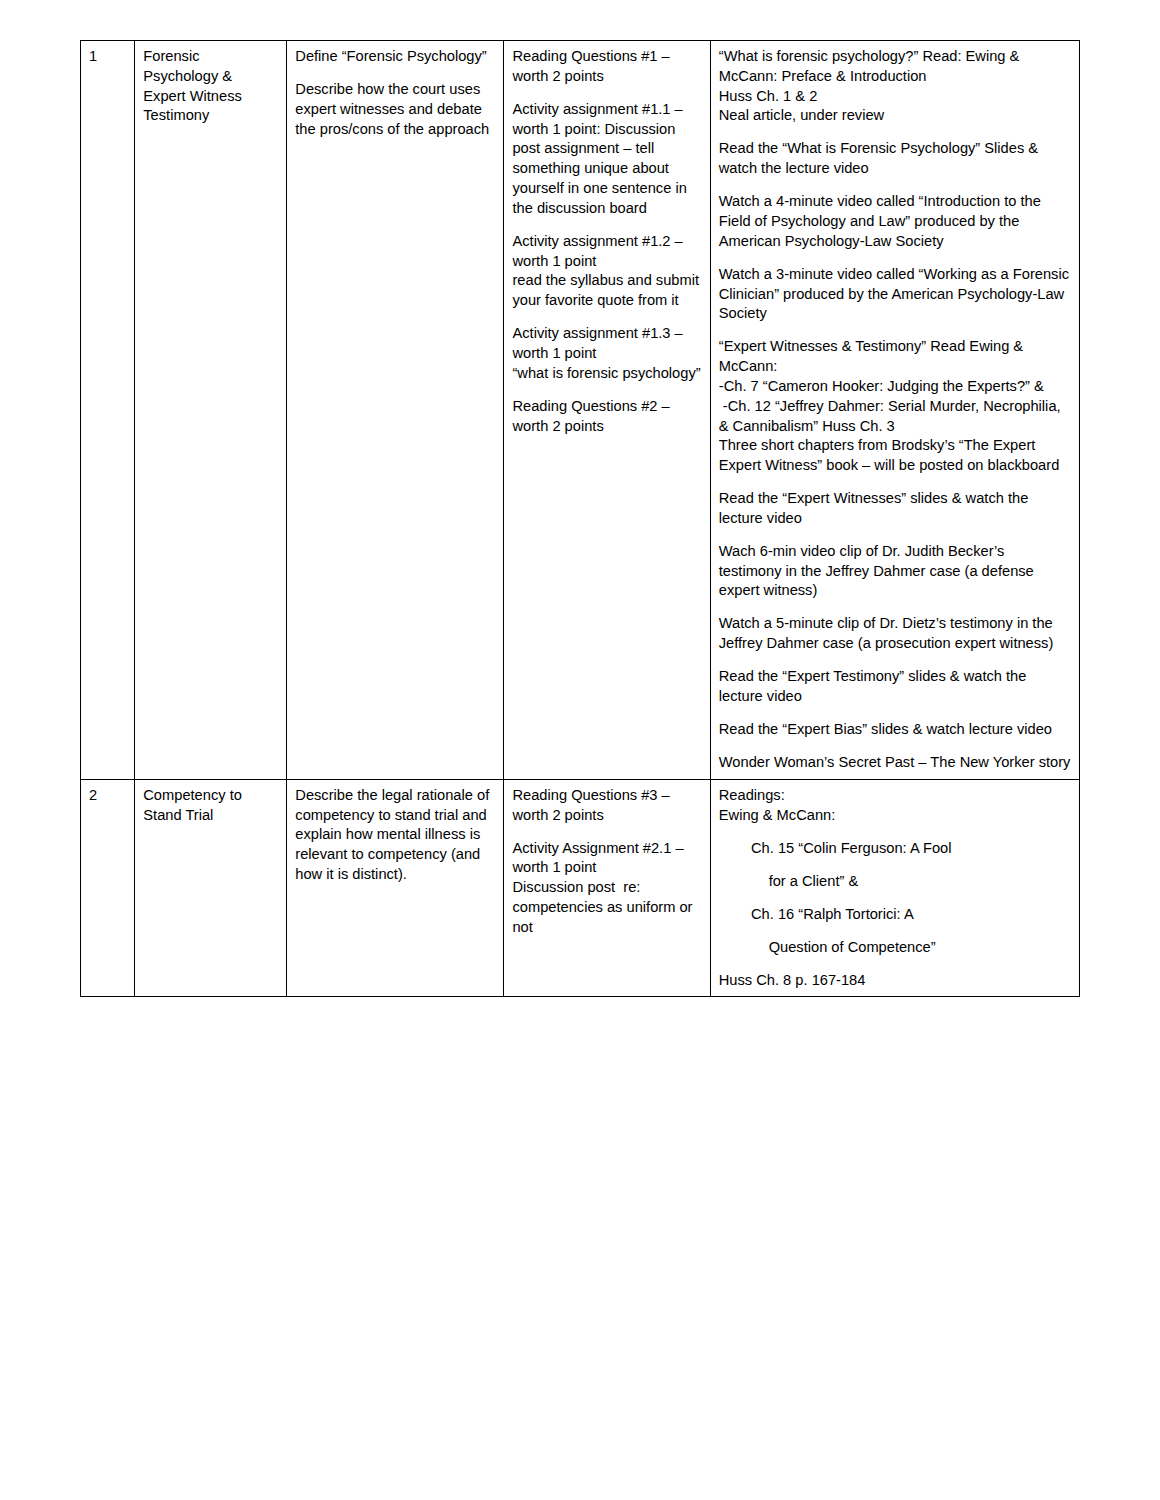| 1 | Forensic Psychology & Expert Witness Testimony | Define “Forensic Psychology” Describe how the court uses expert witnesses and debate the pros/cons of the approach | Reading Questions #1 – worth 2 points Activity assignment #1.1 – worth 1 point: Discussion post assignment – tell something unique about yourself in one sentence in the discussion board Activity assignment #1.2 – worth 1 point read the syllabus and submit your favorite quote from it Activity assignment #1.3 – worth 1 point “what is forensic psychology” Reading Questions #2 – worth 2 points | “What is forensic psychology?” Read: Ewing & McCann: Preface & Introduction Huss Ch. 1 & 2 Neal article, under review Read the “What is Forensic Psychology” Slides & watch the lecture video Watch a 4-minute video called “Introduction to the Field of Psychology and Law” produced by the American Psychology-Law Society Watch a 3-minute video called “Working as a Forensic Clinician” produced by the American Psychology-Law Society “Expert Witnesses & Testimony” Read Ewing & McCann: -Ch. 7 “Cameron Hooker: Judging the Experts?” & -Ch. 12 “Jeffrey Dahmer: Serial Murder, Necrophilia, & Cannibalism” Huss Ch. 3 Three short chapters from Brodsky’s “The Expert Expert Witness” book – will be posted on blackboard Read the “Expert Witnesses” slides & watch the lecture video Wach 6-min video clip of Dr. Judith Becker’s testimony in the Jeffrey Dahmer case (a defense expert witness) Watch a 5-minute clip of Dr. Dietz’s testimony in the Jeffrey Dahmer case (a prosecution expert witness) Read the “Expert Testimony” slides & watch the lecture video Read the “Expert Bias” slides & watch lecture video Wonder Woman’s Secret Past – The New Yorker story |
| 2 | Competency to Stand Trial | Describe the legal rationale of competency to stand trial and explain how mental illness is relevant to competency (and how it is distinct). | Reading Questions #3 – worth 2 points Activity Assignment #2.1 – worth 1 point Discussion post re: competencies as uniform or not | Readings: Ewing & McCann: Ch. 15 “Colin Ferguson: A Fool for a Client” & Ch. 16 “Ralph Tortorici: A Question of Competence” Huss Ch. 8 p. 167-184 |